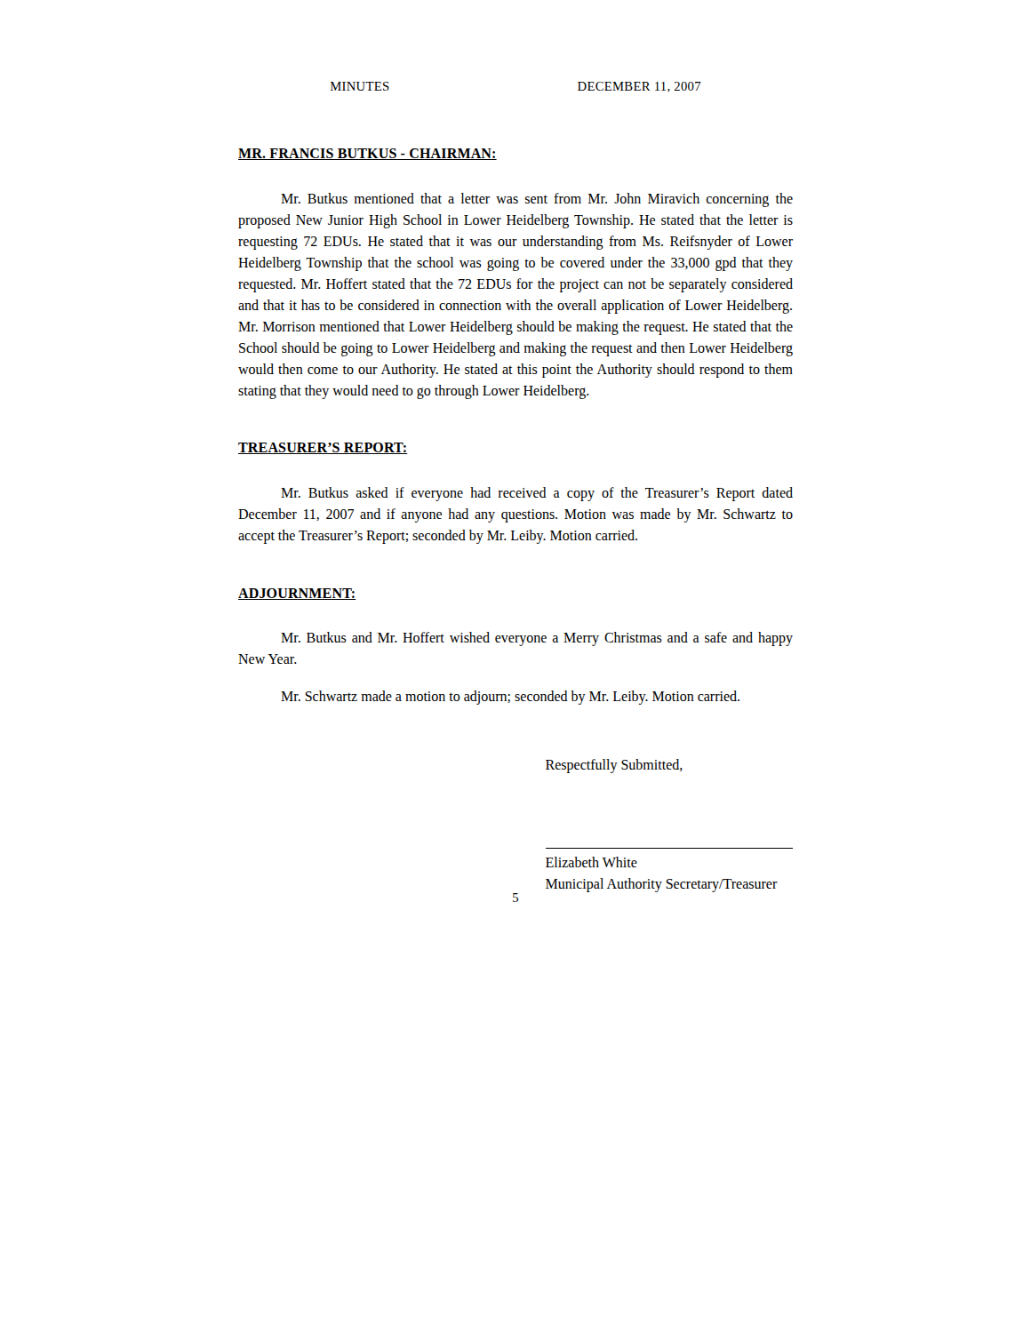MINUTES DECEMBER 11, 2007
MR. FRANCIS BUTKUS - CHAIRMAN:
Mr. Butkus mentioned that a letter was sent from Mr. John Miravich concerning the proposed New Junior High School in Lower Heidelberg Township. He stated that the letter is requesting 72 EDUs. He stated that it was our understanding from Ms. Reifsnyder of Lower Heidelberg Township that the school was going to be covered under the 33,000 gpd that they requested. Mr. Hoffert stated that the 72 EDUs for the project can not be separately considered and that it has to be considered in connection with the overall application of Lower Heidelberg. Mr. Morrison mentioned that Lower Heidelberg should be making the request. He stated that the School should be going to Lower Heidelberg and making the request and then Lower Heidelberg would then come to our Authority. He stated at this point the Authority should respond to them stating that they would need to go through Lower Heidelberg.
TREASURER’S REPORT:
Mr. Butkus asked if everyone had received a copy of the Treasurer’s Report dated December 11, 2007 and if anyone had any questions. Motion was made by Mr. Schwartz to accept the Treasurer’s Report; seconded by Mr. Leiby. Motion carried.
ADJOURNMENT:
Mr. Butkus and Mr. Hoffert wished everyone a Merry Christmas and a safe and happy New Year.
Mr. Schwartz made a motion to adjourn; seconded by Mr. Leiby. Motion carried.
Respectfully Submitted,
Elizabeth White
Municipal Authority Secretary/Treasurer
5